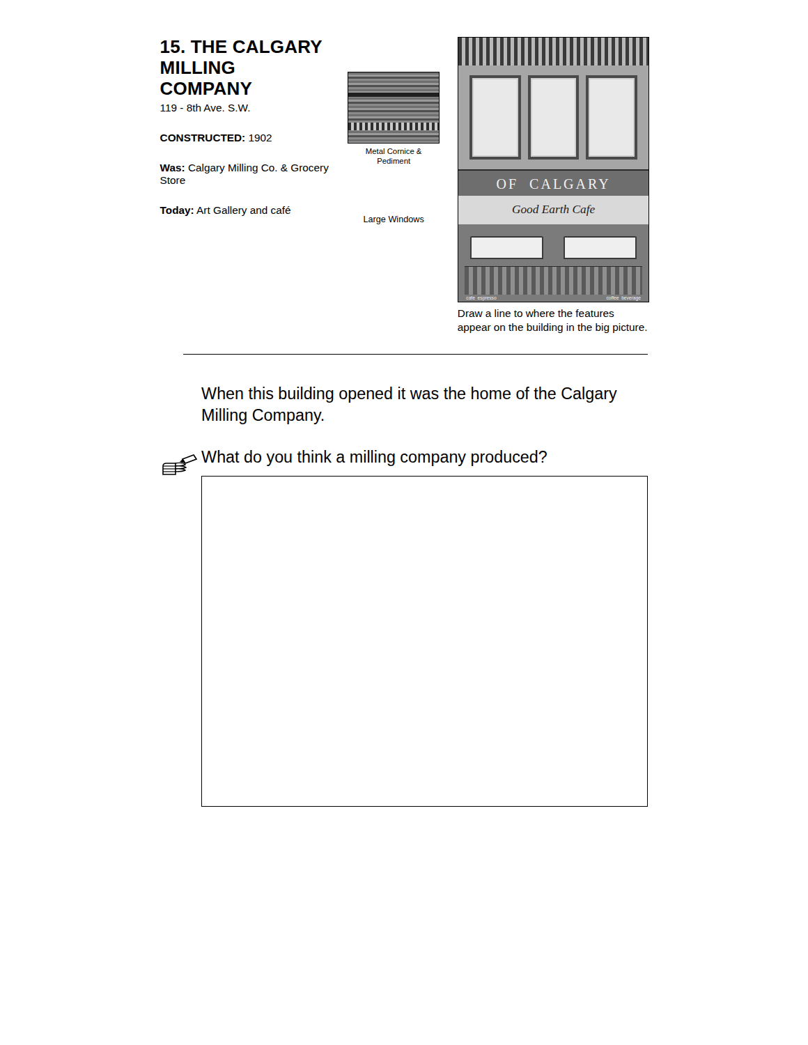15. THE CALGARY MILLING COMPANY
119 - 8th Ave. S.W.
CONSTRUCTED: 1902
Was: Calgary Milling Co. & Grocery Store
Today: Art Gallery and café
Metal Cornice &
Pediment
Large Windows
OF CALGARY
Good Earth Cafe
cafe espresso coffee beverage
Draw a line to where the features appear on the building in the big picture.
When this building opened it was the home of the Calgary Milling Company.
What do you think a milling company produced?